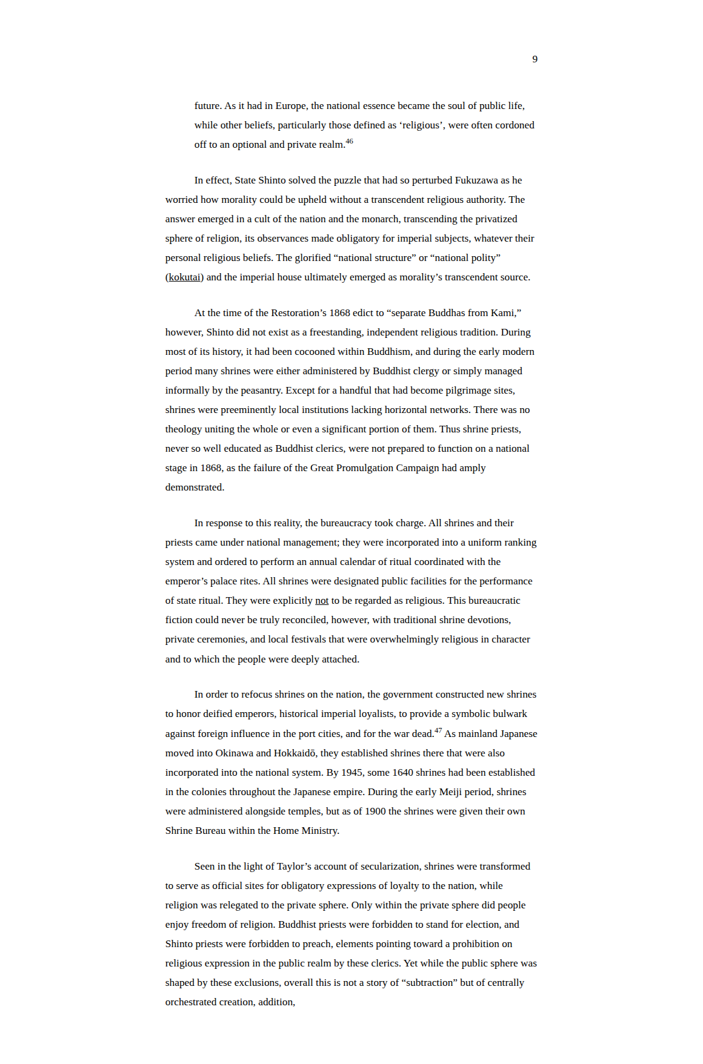9
future. As it had in Europe, the national essence became the soul of public life, while other beliefs, particularly those defined as ‘religious’, were often cordoned off to an optional and private realm.46
In effect, State Shinto solved the puzzle that had so perturbed Fukuzawa as he worried how morality could be upheld without a transcendent religious authority. The answer emerged in a cult of the nation and the monarch, transcending the privatized sphere of religion, its observances made obligatory for imperial subjects, whatever their personal religious beliefs. The glorified “national structure” or “national polity” (kokutai) and the imperial house ultimately emerged as morality’s transcendent source.
At the time of the Restoration’s 1868 edict to “separate Buddhas from Kami,” however, Shinto did not exist as a freestanding, independent religious tradition. During most of its history, it had been cocooned within Buddhism, and during the early modern period many shrines were either administered by Buddhist clergy or simply managed informally by the peasantry. Except for a handful that had become pilgrimage sites, shrines were preeminently local institutions lacking horizontal networks. There was no theology uniting the whole or even a significant portion of them. Thus shrine priests, never so well educated as Buddhist clerics, were not prepared to function on a national stage in 1868, as the failure of the Great Promulgation Campaign had amply demonstrated.
In response to this reality, the bureaucracy took charge. All shrines and their priests came under national management; they were incorporated into a uniform ranking system and ordered to perform an annual calendar of ritual coordinated with the emperor’s palace rites. All shrines were designated public facilities for the performance of state ritual. They were explicitly not to be regarded as religious. This bureaucratic fiction could never be truly reconciled, however, with traditional shrine devotions, private ceremonies, and local festivals that were overwhelmingly religious in character and to which the people were deeply attached.
In order to refocus shrines on the nation, the government constructed new shrines to honor deified emperors, historical imperial loyalists, to provide a symbolic bulwark against foreign influence in the port cities, and for the war dead.47 As mainland Japanese moved into Okinawa and Hokkaidō, they established shrines there that were also incorporated into the national system. By 1945, some 1640 shrines had been established in the colonies throughout the Japanese empire. During the early Meiji period, shrines were administered alongside temples, but as of 1900 the shrines were given their own Shrine Bureau within the Home Ministry.
Seen in the light of Taylor’s account of secularization, shrines were transformed to serve as official sites for obligatory expressions of loyalty to the nation, while religion was relegated to the private sphere. Only within the private sphere did people enjoy freedom of religion. Buddhist priests were forbidden to stand for election, and Shinto priests were forbidden to preach, elements pointing toward a prohibition on religious expression in the public realm by these clerics. Yet while the public sphere was shaped by these exclusions, overall this is not a story of “subtraction” but of centrally orchestrated creation, addition,